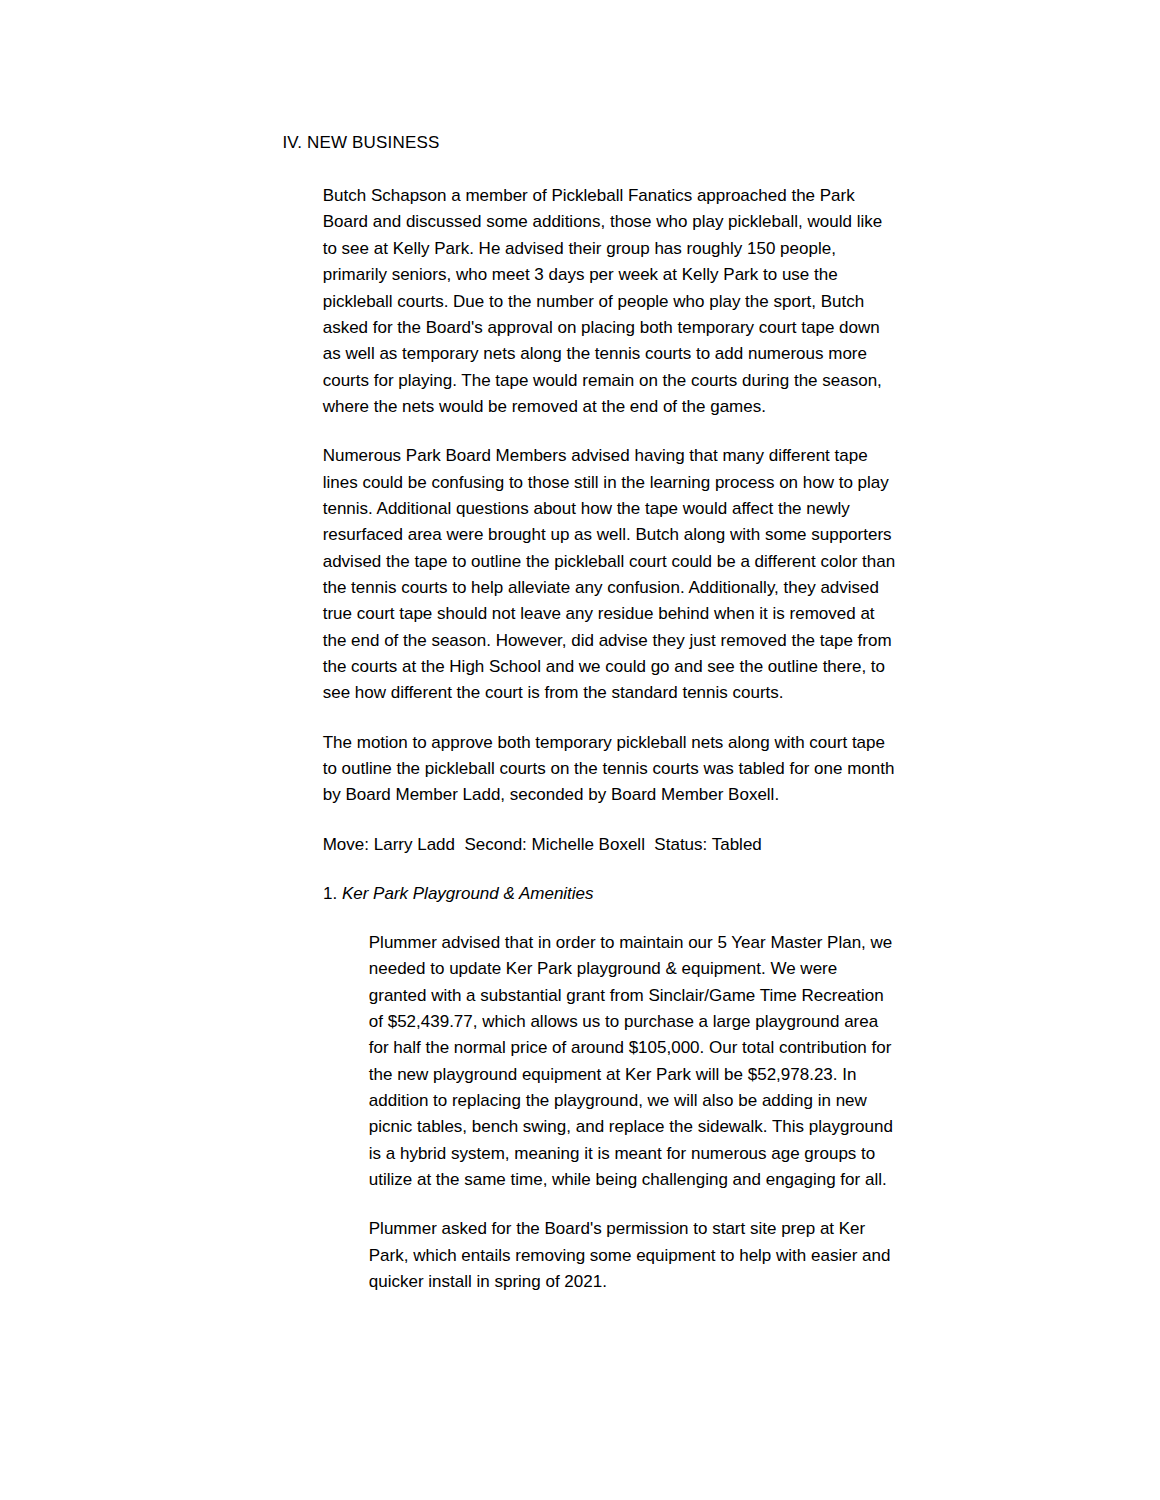IV. NEW BUSINESS
Butch Schapson a member of Pickleball Fanatics approached the Park Board and discussed some additions, those who play pickleball, would like to see at Kelly Park. He advised their group has roughly 150 people, primarily seniors, who meet 3 days per week at Kelly Park to use the pickleball courts. Due to the number of people who play the sport, Butch asked for the Board's approval on placing both temporary court tape down as well as temporary nets along the tennis courts to add numerous more courts for playing. The tape would remain on the courts during the season, where the nets would be removed at the end of the games.
Numerous Park Board Members advised having that many different tape lines could be confusing to those still in the learning process on how to play tennis. Additional questions about how the tape would affect the newly resurfaced area were brought up as well. Butch along with some supporters advised the tape to outline the pickleball court could be a different color than the tennis courts to help alleviate any confusion. Additionally, they advised true court tape should not leave any residue behind when it is removed at the end of the season. However, did advise they just removed the tape from the courts at the High School and we could go and see the outline there, to see how different the court is from the standard tennis courts.
The motion to approve both temporary pickleball nets along with court tape to outline the pickleball courts on the tennis courts was tabled for one month by Board Member Ladd, seconded by Board Member Boxell.
Move: Larry Ladd Second: Michelle Boxell Status: Tabled
Ker Park Playground & Amenities
Plummer advised that in order to maintain our 5 Year Master Plan, we needed to update Ker Park playground & equipment. We were granted with a substantial grant from Sinclair/Game Time Recreation of $52,439.77, which allows us to purchase a large playground area for half the normal price of around $105,000. Our total contribution for the new playground equipment at Ker Park will be $52,978.23. In addition to replacing the playground, we will also be adding in new picnic tables, bench swing, and replace the sidewalk. This playground is a hybrid system, meaning it is meant for numerous age groups to utilize at the same time, while being challenging and engaging for all.
Plummer asked for the Board's permission to start site prep at Ker Park, which entails removing some equipment to help with easier and quicker install in spring of 2021.